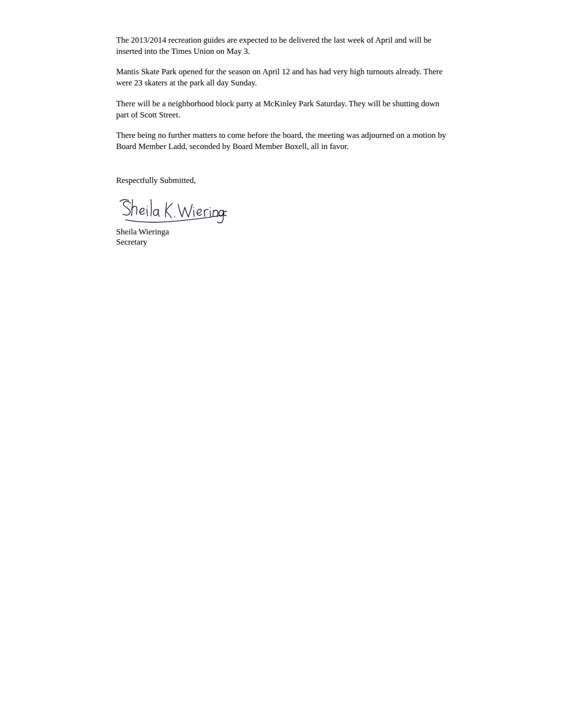The 2013/2014 recreation guides are expected to be delivered the last week of April and will be inserted into the Times Union on May 3.
Mantis Skate Park opened for the season on April 12 and has had very high turnouts already. There were 23 skaters at the park all day Sunday.
There will be a neighborhood block party at McKinley Park Saturday. They will be shutting down part of Scott Street.
There being no further matters to come before the board, the meeting was adjourned on a motion by Board Member Ladd, seconded by Board Member Boxell, all in favor.
Respectfully Submitted,
Sheila Wieringa
Secretary